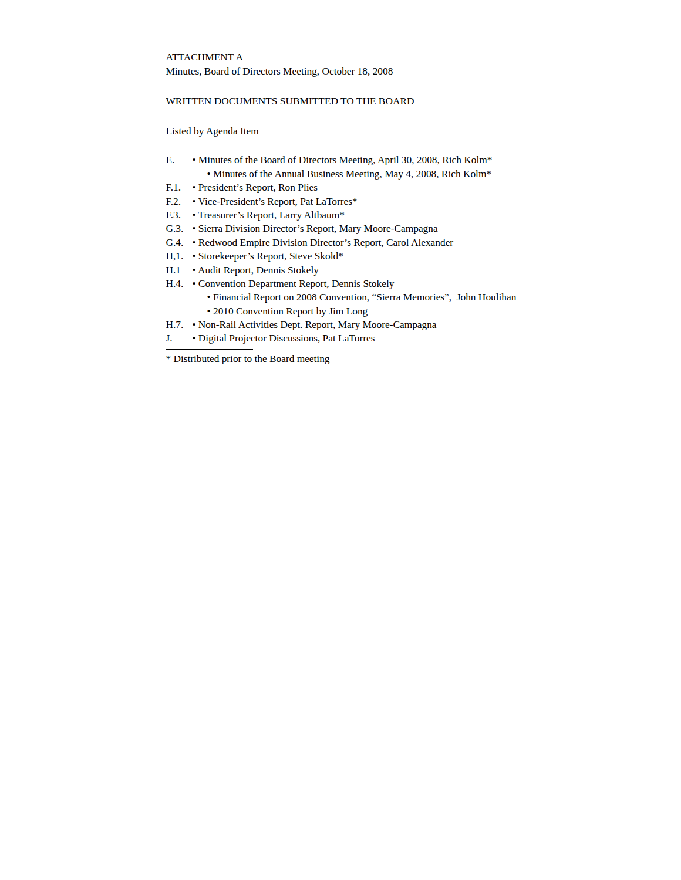ATTACHMENT A
Minutes, Board of Directors Meeting, October 18, 2008
WRITTEN DOCUMENTS SUBMITTED TO THE BOARD
Listed by Agenda Item
| E. | • Minutes of the Board of Directors Meeting, April 30, 2008, Rich Kolm* • Minutes of the Annual Business Meeting, May 4, 2008, Rich Kolm* |
| F.1. | • President’s Report, Ron Plies |
| F.2. | • Vice-President’s Report, Pat LaTorres* |
| F.3. | • Treasurer’s Report, Larry Altbaum* |
| G.3. | • Sierra Division Director’s Report, Mary Moore-Campagna |
| G.4. | • Redwood Empire Division Director’s Report, Carol Alexander |
| H,1. | • Storekeeper’s Report, Steve Skold* |
| H.1 | • Audit Report, Dennis Stokely |
| H.4. | • Convention Department Report, Dennis Stokely • Financial Report on 2008 Convention, “Sierra Memories”, John Houlihan • 2010 Convention Report by Jim Long |
| H.7. | • Non-Rail Activities Dept. Report, Mary Moore-Campagna |
| J. | • Digital Projector Discussions, Pat LaTorres |
* Distributed prior to the Board meeting